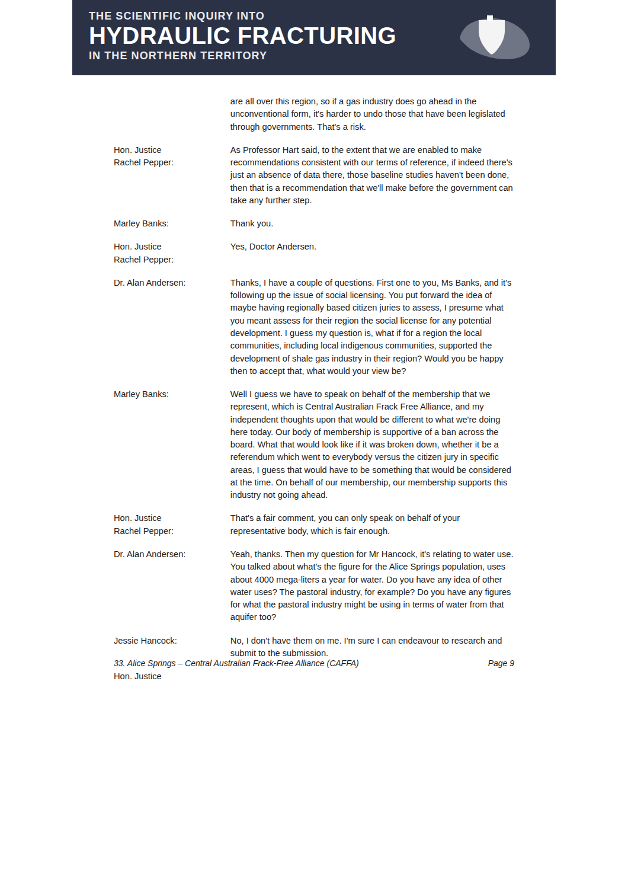The Scientific Inquiry into
Hydraulic Fracturing
in the Northern Territory
| | are all over this region, so if a gas industry does go ahead in the unconventional form, it's harder to undo those that have been legislated through governments. That's a risk. |
| Hon. Justice Rachel Pepper: | As Professor Hart said, to the extent that we are enabled to make recommendations consistent with our terms of reference, if indeed there's just an absence of data there, those baseline studies haven't been done, then that is a recommendation that we'll make before the government can take any further step. |
| Marley Banks: | Thank you. |
| Hon. Justice Rachel Pepper: | Yes, Doctor Andersen. |
| Dr. Alan Andersen: | Thanks, I have a couple of questions. First one to you, Ms Banks, and it's following up the issue of social licensing. You put forward the idea of maybe having regionally based citizen juries to assess, I presume what you meant assess for their region the social license for any potential development. I guess my question is, what if for a region the local communities, including local indigenous communities, supported the development of shale gas industry in their region? Would you be happy then to accept that, what would your view be? |
| Marley Banks: | Well I guess we have to speak on behalf of the membership that we represent, which is Central Australian Frack Free Alliance, and my independent thoughts upon that would be different to what we're doing here today. Our body of membership is supportive of a ban across the board. What that would look like if it was broken down, whether it be a referendum which went to everybody versus the citizen jury in specific areas, I guess that would have to be something that would be considered at the time. On behalf of our membership, our membership supports this industry not going ahead. |
| Hon. Justice Rachel Pepper: | That's a fair comment, you can only speak on behalf of your representative body, which is fair enough. |
| Dr. Alan Andersen: | Yeah, thanks. Then my question for Mr Hancock, it's relating to water use. You talked about what's the figure for the Alice Springs population, uses about 4000 mega-liters a year for water. Do you have any idea of other water uses? The pastoral industry, for example? Do you have any figures for what the pastoral industry might be using in terms of water from that aquifer too? |
| Jessie Hancock: | No, I don't have them on me. I'm sure I can endeavour to research and submit to the submission. |
| Hon. Justice | |
33. Alice Springs – Central Australian Frack-Free Alliance (CAFFA)
Page 9